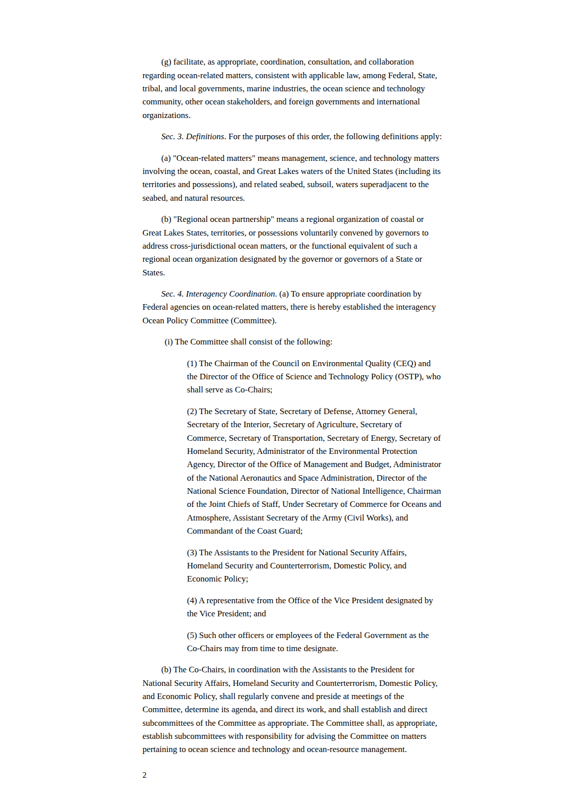(g) facilitate, as appropriate, coordination, consultation, and collaboration regarding ocean-related matters, consistent with applicable law, among Federal, State, tribal, and local governments, marine industries, the ocean science and technology community, other ocean stakeholders, and foreign governments and international organizations.
Sec. 3. Definitions. For the purposes of this order, the following definitions apply:
(a) "Ocean-related matters" means management, science, and technology matters involving the ocean, coastal, and Great Lakes waters of the United States (including its territories and possessions), and related seabed, subsoil, waters superadjacent to the seabed, and natural resources.
(b) "Regional ocean partnership" means a regional organization of coastal or Great Lakes States, territories, or possessions voluntarily convened by governors to address cross-jurisdictional ocean matters, or the functional equivalent of such a regional ocean organization designated by the governor or governors of a State or States.
Sec. 4. Interagency Coordination. (a) To ensure appropriate coordination by Federal agencies on ocean-related matters, there is hereby established the interagency Ocean Policy Committee (Committee).
(i) The Committee shall consist of the following:
(1) The Chairman of the Council on Environmental Quality (CEQ) and the Director of the Office of Science and Technology Policy (OSTP), who shall serve as Co-Chairs;
(2) The Secretary of State, Secretary of Defense, Attorney General, Secretary of the Interior, Secretary of Agriculture, Secretary of Commerce, Secretary of Transportation, Secretary of Energy, Secretary of Homeland Security, Administrator of the Environmental Protection Agency, Director of the Office of Management and Budget, Administrator of the National Aeronautics and Space Administration, Director of the National Science Foundation, Director of National Intelligence, Chairman of the Joint Chiefs of Staff, Under Secretary of Commerce for Oceans and Atmosphere, Assistant Secretary of the Army (Civil Works), and Commandant of the Coast Guard;
(3) The Assistants to the President for National Security Affairs, Homeland Security and Counterterrorism, Domestic Policy, and Economic Policy;
(4) A representative from the Office of the Vice President designated by the Vice President; and
(5) Such other officers or employees of the Federal Government as the Co-Chairs may from time to time designate.
(b) The Co-Chairs, in coordination with the Assistants to the President for National Security Affairs, Homeland Security and Counterterrorism, Domestic Policy, and Economic Policy, shall regularly convene and preside at meetings of the Committee, determine its agenda, and direct its work, and shall establish and direct subcommittees of the Committee as appropriate. The Committee shall, as appropriate, establish subcommittees with responsibility for advising the Committee on matters pertaining to ocean science and technology and ocean-resource management.
2